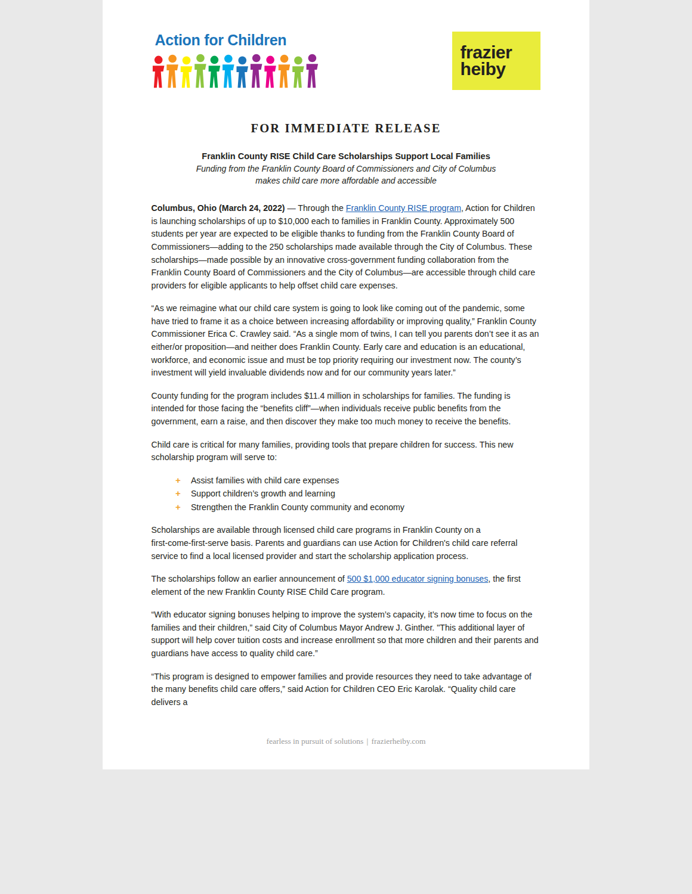Action for Children
frazier
heiby
FOR IMMEDIATE RELEASE
Franklin County RISE Child Care Scholarships Support Local Families
Funding from the Franklin County Board of Commissioners and City of Columbus
makes child care more affordable and accessible
Columbus, Ohio (March 24, 2022) — Through the Franklin County RISE program, Action for Children is launching scholarships of up to $10,000 each to families in Franklin County. Approximately 500 students per year are expected to be eligible thanks to funding from the Franklin County Board of Commissioners—adding to the 250 scholarships made available through the City of Columbus. These scholarships—made possible by an innovative cross-government funding collaboration from the Franklin County Board of Commissioners and the City of Columbus—are accessible through child care providers for eligible applicants to help offset child care expenses.
“As we reimagine what our child care system is going to look like coming out of the pandemic, some have tried to frame it as a choice between increasing affordability or improving quality,” Franklin County Commissioner Erica C. Crawley said. “As a single mom of twins, I can tell you parents don’t see it as an either/or proposition—and neither does Franklin County. Early care and education is an educational, workforce, and economic issue and must be top priority requiring our investment now. The county’s investment will yield invaluable dividends now and for our community years later.”
County funding for the program includes $11.4 million in scholarships for families. The funding is intended for those facing the “benefits cliff”—when individuals receive public benefits from the government, earn a raise, and then discover they make too much money to receive the benefits.
Child care is critical for many families, providing tools that prepare children for success. This new scholarship program will serve to:
Assist families with child care expenses
Support children’s growth and learning
Strengthen the Franklin County community and economy
Scholarships are available through licensed child care programs in Franklin County on a
first-come-first-serve basis. Parents and guardians can use Action for Children's child care referral service to find a local licensed provider and start the scholarship application process.
The scholarships follow an earlier announcement of 500 $1,000 educator signing bonuses, the first element of the new Franklin County RISE Child Care program.
“With educator signing bonuses helping to improve the system’s capacity, it’s now time to focus on the families and their children,” said City of Columbus Mayor Andrew J. Ginther. "This additional layer of support will help cover tuition costs and increase enrollment so that more children and their parents and guardians have access to quality child care.”
“This program is designed to empower families and provide resources they need to take advantage of the many benefits child care offers,” said Action for Children CEO Eric Karolak. “Quality child care delivers a
fearless in pursuit of solutions | frazierheiby.com